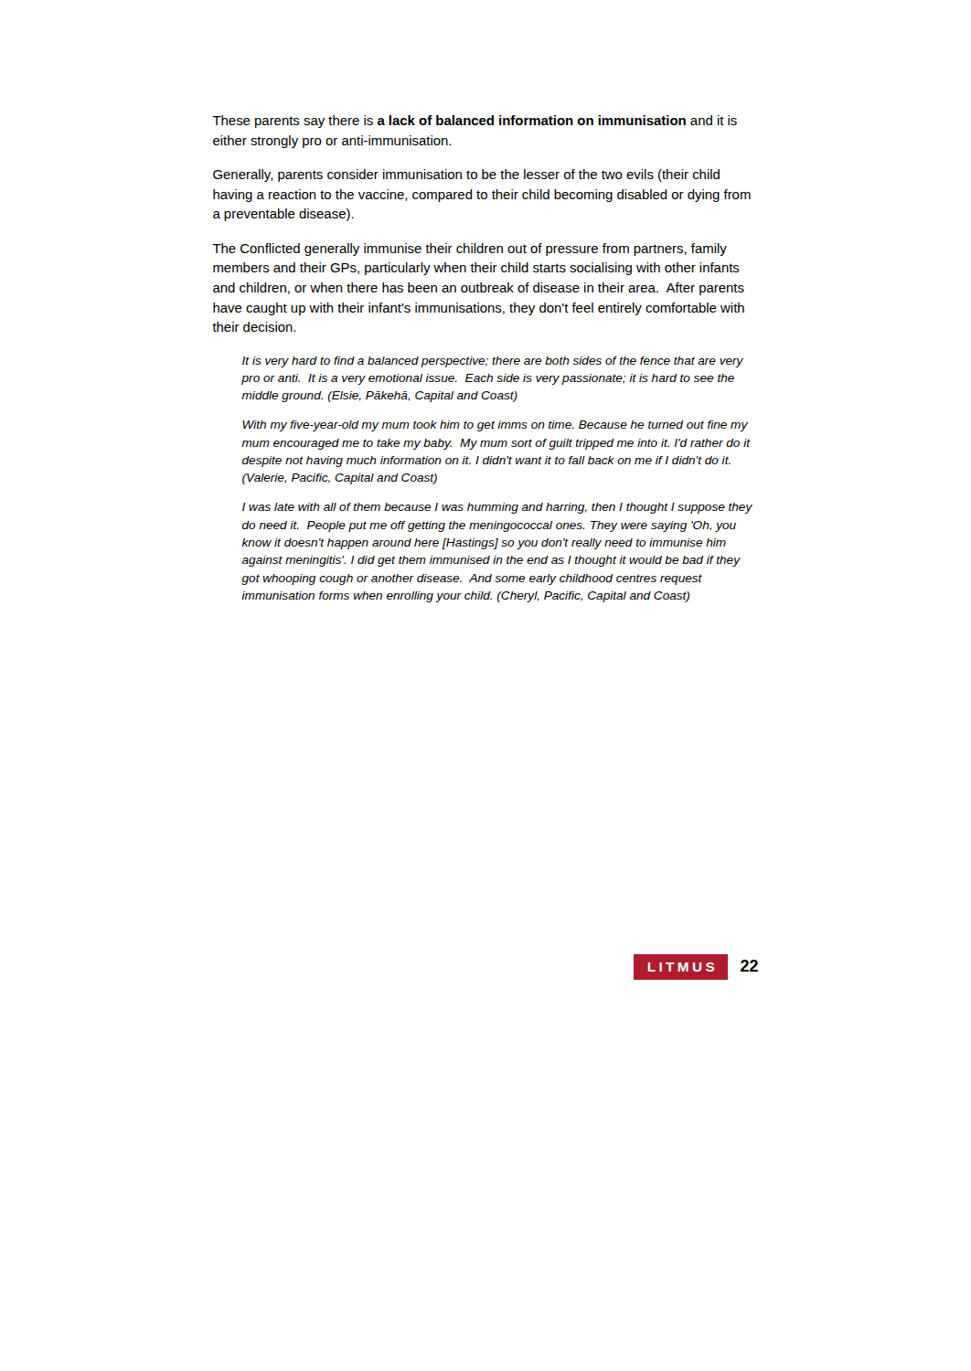These parents say there is a lack of balanced information on immunisation and it is either strongly pro or anti-immunisation.
Generally, parents consider immunisation to be the lesser of the two evils (their child having a reaction to the vaccine, compared to their child becoming disabled or dying from a preventable disease).
The Conflicted generally immunise their children out of pressure from partners, family members and their GPs, particularly when their child starts socialising with other infants and children, or when there has been an outbreak of disease in their area. After parents have caught up with their infant's immunisations, they don't feel entirely comfortable with their decision.
It is very hard to find a balanced perspective; there are both sides of the fence that are very pro or anti. It is a very emotional issue. Each side is very passionate; it is hard to see the middle ground. (Elsie, Pākehā, Capital and Coast)
With my five-year-old my mum took him to get imms on time. Because he turned out fine my mum encouraged me to take my baby. My mum sort of guilt tripped me into it. I'd rather do it despite not having much information on it. I didn't want it to fall back on me if I didn't do it. (Valerie, Pacific, Capital and Coast)
I was late with all of them because I was humming and harring, then I thought I suppose they do need it. People put me off getting the meningococcal ones. They were saying 'Oh, you know it doesn't happen around here [Hastings] so you don't really need to immunise him against meningitis'. I did get them immunised in the end as I thought it would be bad if they got whooping cough or another disease. And some early childhood centres request immunisation forms when enrolling your child. (Cheryl, Pacific, Capital and Coast)
LITMUS 22